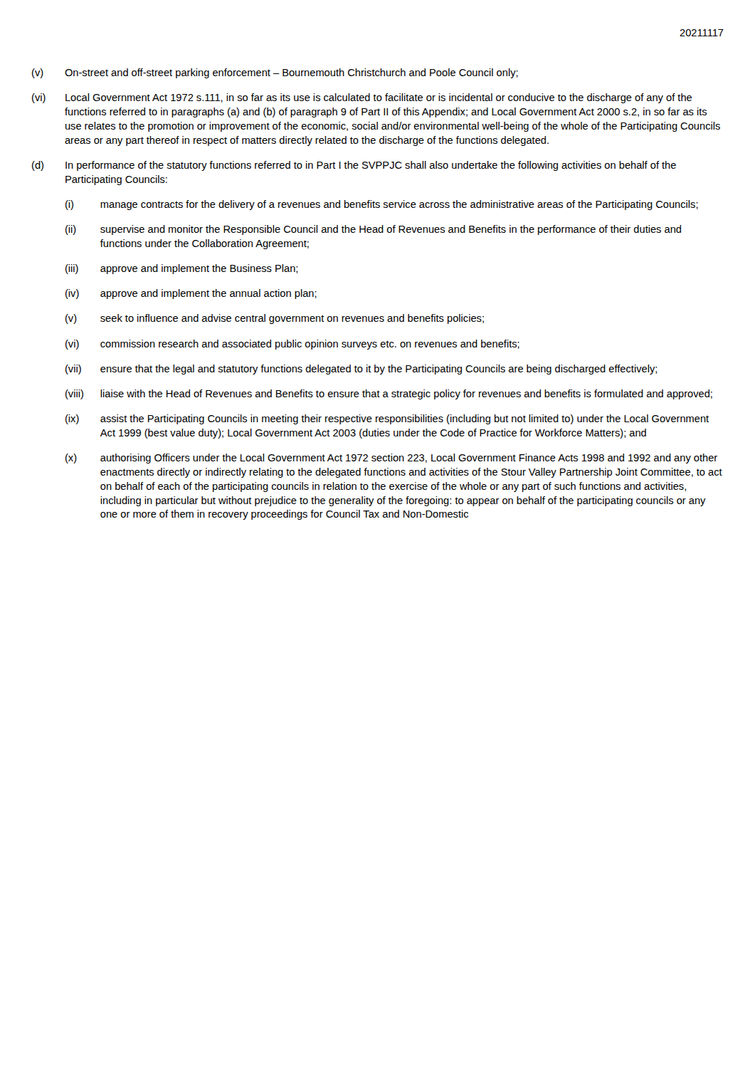20211117
(v) On-street and off-street parking enforcement – Bournemouth Christchurch and Poole Council only;
(vi) Local Government Act 1972 s.111, in so far as its use is calculated to facilitate or is incidental or conducive to the discharge of any of the functions referred to in paragraphs (a) and (b) of paragraph 9 of Part II of this Appendix; and Local Government Act 2000 s.2, in so far as its use relates to the promotion or improvement of the economic, social and/or environmental well-being of the whole of the Participating Councils areas or any part thereof in respect of matters directly related to the discharge of the functions delegated.
(d)
In performance of the statutory functions referred to in Part I the SVPPJC shall also undertake the following activities on behalf of the Participating Councils:
(i) manage contracts for the delivery of a revenues and benefits service across the administrative areas of the Participating Councils;
(ii) supervise and monitor the Responsible Council and the Head of Revenues and Benefits in the performance of their duties and functions under the Collaboration Agreement;
(iii) approve and implement the Business Plan;
(iv) approve and implement the annual action plan;
(v) seek to influence and advise central government on revenues and benefits policies;
(vi) commission research and associated public opinion surveys etc. on revenues and benefits;
(vii) ensure that the legal and statutory functions delegated to it by the Participating Councils are being discharged effectively;
(viii) liaise with the Head of Revenues and Benefits to ensure that a strategic policy for revenues and benefits is formulated and approved;
(ix) assist the Participating Councils in meeting their respective responsibilities (including but not limited to) under the Local Government Act 1999 (best value duty); Local Government Act 2003 (duties under the Code of Practice for Workforce Matters); and
(x) authorising Officers under the Local Government Act 1972 section 223, Local Government Finance Acts 1998 and 1992 and any other enactments directly or indirectly relating to the delegated functions and activities of the Stour Valley Partnership Joint Committee, to act on behalf of each of the participating councils in relation to the exercise of the whole or any part of such functions and activities, including in particular but without prejudice to the generality of the foregoing: to appear on behalf of the participating councils or any one or more of them in recovery proceedings for Council Tax and Non-Domestic